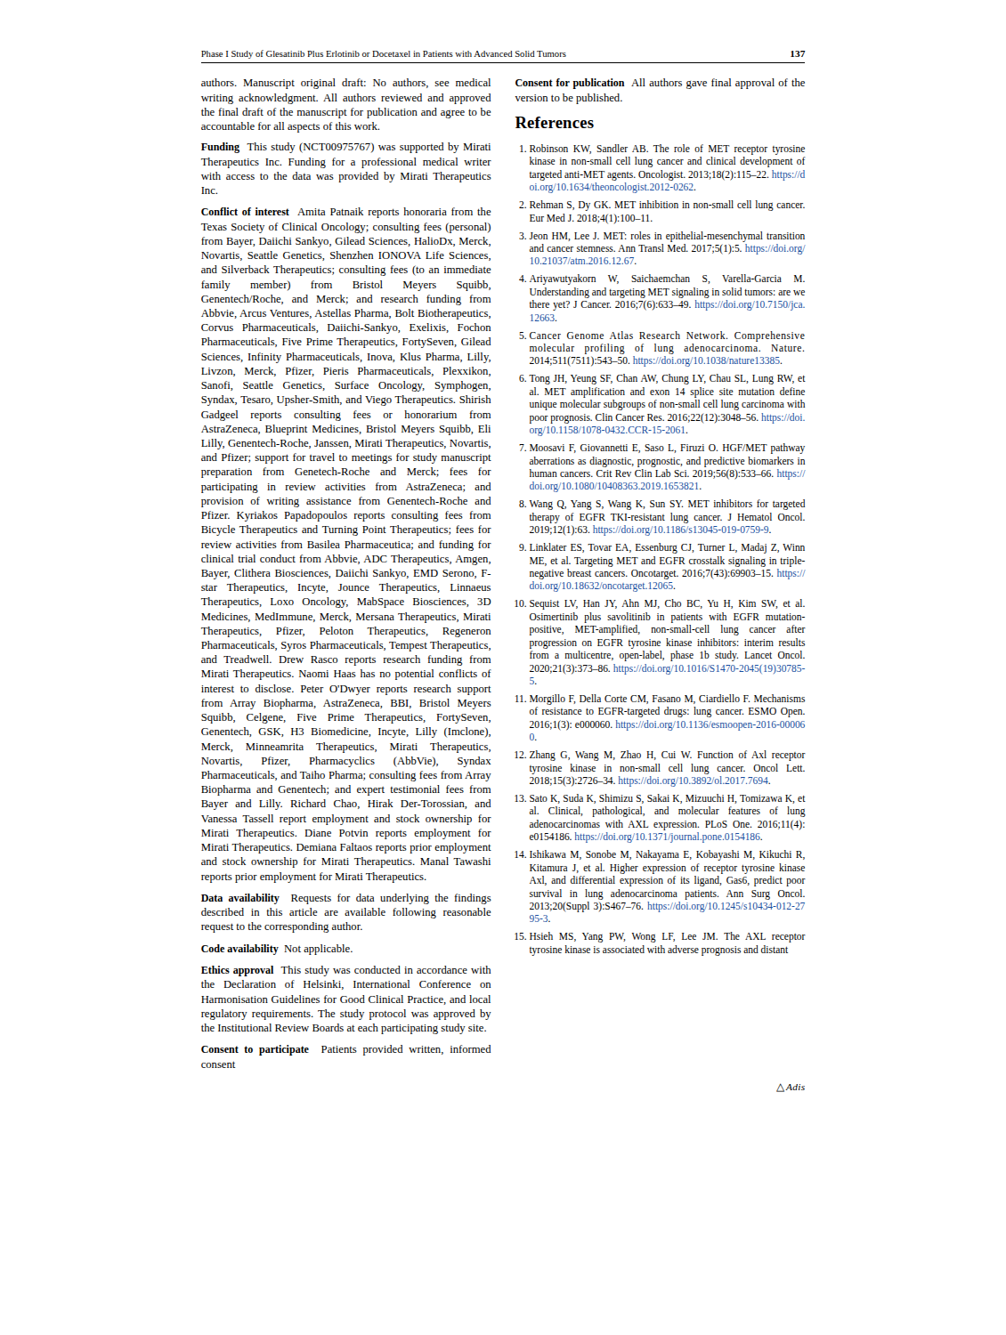Phase I Study of Glesatinib Plus Erlotinib or Docetaxel in Patients with Advanced Solid Tumors 137
authors. Manuscript original draft: No authors, see medical writing acknowledgment. All authors reviewed and approved the final draft of the manuscript for publication and agree to be accountable for all aspects of this work.
Funding This study (NCT00975767) was supported by Mirati Therapeutics Inc. Funding for a professional medical writer with access to the data was provided by Mirati Therapeutics Inc.
Conflict of interest Amita Patnaik reports honoraria from the Texas Society of Clinical Oncology; consulting fees (personal) from Bayer, Daiichi Sankyo, Gilead Sciences, HalioDx, Merck, Novartis, Seattle Genetics, Shenzhen IONOVA Life Sciences, and Silverback Therapeutics; consulting fees (to an immediate family member) from Bristol Meyers Squibb, Genentech/Roche, and Merck; and research funding from Abbvie, Arcus Ventures, Astellas Pharma, Bolt Biotherapeutics, Corvus Pharmaceuticals, Daiichi-Sankyo, Exelixis, Fochon Pharmaceuticals, Five Prime Therapeutics, FortySeven, Gilead Sciences, Infinity Pharmaceuticals, Inova, Klus Pharma, Lilly, Livzon, Merck, Pfizer, Pieris Pharmaceuticals, Plexxikon, Sanofi, Seattle Genetics, Surface Oncology, Symphogen, Syndax, Tesaro, Upsher-Smith, and Viego Therapeutics. Shirish Gadgeel reports consulting fees or honorarium from AstraZeneca, Blueprint Medicines, Bristol Meyers Squibb, Eli Lilly, Genentech-Roche, Janssen, Mirati Therapeutics, Novartis, and Pfizer; support for travel to meetings for study manuscript preparation from Genetech-Roche and Merck; fees for participating in review activities from AstraZeneca; and provision of writing assistance from Genentech-Roche and Pfizer. Kyriakos Papadopoulos reports consulting fees from Bicycle Therapeutics and Turning Point Therapeutics; fees for review activities from Basilea Pharmaceutica; and funding for clinical trial conduct from Abbvie, ADC Therapeutics, Amgen, Bayer, Clithera Biosciences, Daiichi Sankyo, EMD Serono, F-star Therapeutics, Incyte, Jounce Therapeutics, Linnaeus Therapeutics, Loxo Oncology, MabSpace Biosciences, 3D Medicines, MedImmune, Merck, Mersana Therapeutics, Mirati Therapeutics, Pfizer, Peloton Therapeutics, Regeneron Pharmaceuticals, Syros Pharmaceuticals, Tempest Therapeutics, and Treadwell. Drew Rasco reports research funding from Mirati Therapeutics. Naomi Haas has no potential conflicts of interest to disclose. Peter O'Dwyer reports research support from Array Biopharma, AstraZeneca, BBI, Bristol Meyers Squibb, Celgene, Five Prime Therapeutics, FortySeven, Genentech, GSK, H3 Biomedicine, Incyte, Lilly (Imclone), Merck, Minneamrita Therapeutics, Mirati Therapeutics, Novartis, Pfizer, Pharmacyclics (AbbVie), Syndax Pharmaceuticals, and Taiho Pharma; consulting fees from Array Biopharma and Genentech; and expert testimonial fees from Bayer and Lilly. Richard Chao, Hirak Der-Torossian, and Vanessa Tassell report employment and stock ownership for Mirati Therapeutics. Diane Potvin reports employment for Mirati Therapeutics. Demiana Faltaos reports prior employment and stock ownership for Mirati Therapeutics. Manal Tawashi reports prior employment for Mirati Therapeutics.
Data availability Requests for data underlying the findings described in this article are available following reasonable request to the corresponding author.
Code availability Not applicable.
Ethics approval This study was conducted in accordance with the Declaration of Helsinki, International Conference on Harmonisation Guidelines for Good Clinical Practice, and local regulatory requirements. The study protocol was approved by the Institutional Review Boards at each participating study site.
Consent to participate Patients provided written, informed consent
Consent for publication All authors gave final approval of the version to be published.
References
Robinson KW, Sandler AB. The role of MET receptor tyrosine kinase in non-small cell lung cancer and clinical development of targeted anti-MET agents. Oncologist. 2013;18(2):115–22. https://doi.org/10.1634/theoncologist.2012-0262.
Rehman S, Dy GK. MET inhibition in non-small cell lung cancer. Eur Med J. 2018;4(1):100–11.
Jeon HM, Lee J. MET: roles in epithelial-mesenchymal transition and cancer stemness. Ann Transl Med. 2017;5(1):5. https://doi.org/10.21037/atm.2016.12.67.
Ariyawutyakorn W, Saichaemchan S, Varella-Garcia M. Understanding and targeting MET signaling in solid tumors: are we there yet? J Cancer. 2016;7(6):633–49. https://doi.org/10.7150/jca.12663.
Cancer Genome Atlas Research Network. Comprehensive molecular profiling of lung adenocarcinoma. Nature. 2014;511(7511):543–50. https://doi.org/10.1038/nature13385.
Tong JH, Yeung SF, Chan AW, Chung LY, Chau SL, Lung RW, et al. MET amplification and exon 14 splice site mutation define unique molecular subgroups of non-small cell lung carcinoma with poor prognosis. Clin Cancer Res. 2016;22(12):3048–56. https://doi.org/10.1158/1078-0432.CCR-15-2061.
Moosavi F, Giovannetti E, Saso L, Firuzi O. HGF/MET pathway aberrations as diagnostic, prognostic, and predictive biomarkers in human cancers. Crit Rev Clin Lab Sci. 2019;56(8):533–66. https://doi.org/10.1080/10408363.2019.1653821.
Wang Q, Yang S, Wang K, Sun SY. MET inhibitors for targeted therapy of EGFR TKI-resistant lung cancer. J Hematol Oncol. 2019;12(1):63. https://doi.org/10.1186/s13045-019-0759-9.
Linklater ES, Tovar EA, Essenburg CJ, Turner L, Madaj Z, Winn ME, et al. Targeting MET and EGFR crosstalk signaling in triple-negative breast cancers. Oncotarget. 2016;7(43):69903–15. https://doi.org/10.18632/oncotarget.12065.
Sequist LV, Han JY, Ahn MJ, Cho BC, Yu H, Kim SW, et al. Osimertinib plus savolitinib in patients with EGFR mutation-positive, MET-amplified, non-small-cell lung cancer after progression on EGFR tyrosine kinase inhibitors: interim results from a multicentre, open-label, phase 1b study. Lancet Oncol. 2020;21(3):373–86. https://doi.org/10.1016/S1470-2045(19)30785-5.
Morgillo F, Della Corte CM, Fasano M, Ciardiello F. Mechanisms of resistance to EGFR-targeted drugs: lung cancer. ESMO Open. 2016;1(3): e000060. https://doi.org/10.1136/esmoopen-2016-000060.
Zhang G, Wang M, Zhao H, Cui W. Function of Axl receptor tyrosine kinase in non-small cell lung cancer. Oncol Lett. 2018;15(3):2726–34. https://doi.org/10.3892/ol.2017.7694.
Sato K, Suda K, Shimizu S, Sakai K, Mizuuchi H, Tomizawa K, et al. Clinical, pathological, and molecular features of lung adenocarcinomas with AXL expression. PLoS One. 2016;11(4): e0154186. https://doi.org/10.1371/journal.pone.0154186.
Ishikawa M, Sonobe M, Nakayama E, Kobayashi M, Kikuchi R, Kitamura J, et al. Higher expression of receptor tyrosine kinase Axl, and differential expression of its ligand, Gas6, predict poor survival in lung adenocarcinoma patients. Ann Surg Oncol. 2013;20(Suppl 3):S467–76. https://doi.org/10.1245/s10434-012-2795-3.
Hsieh MS, Yang PW, Wong LF, Lee JM. The AXL receptor tyrosine kinase is associated with adverse prognosis and distant
△Adis